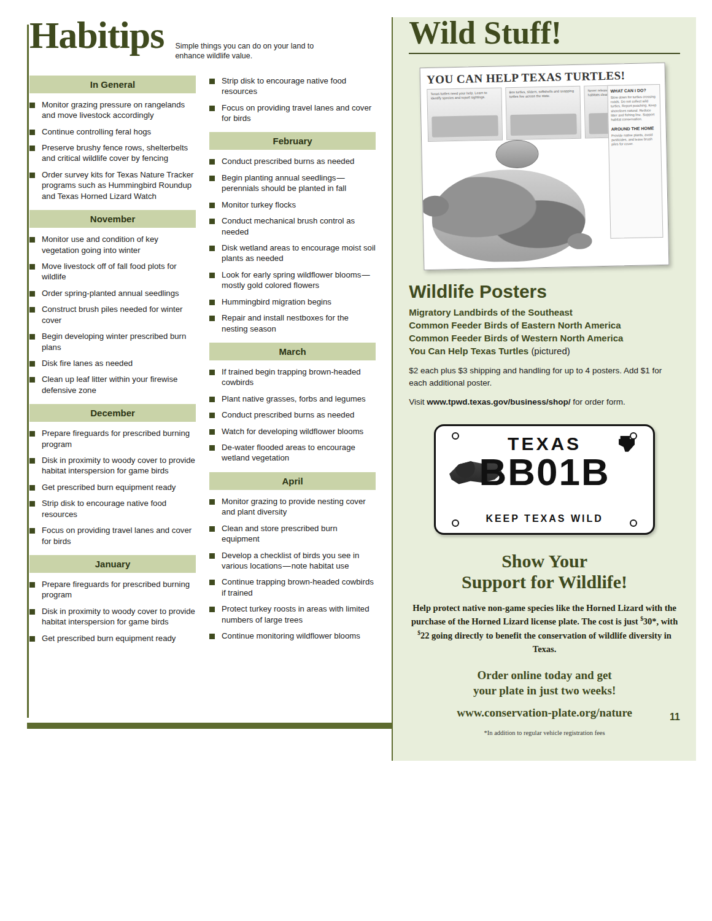Habitips
Simple things you can do on your land to enhance wildlife value.
In General
Monitor grazing pressure on rangelands and move livestock accordingly
Continue controlling feral hogs
Preserve brushy fence rows, shelterbelts and critical wildlife cover by fencing
Order survey kits for Texas Nature Tracker programs such as Hummingbird Roundup and Texas Horned Lizard Watch
November
Monitor use and condition of key vegetation going into winter
Move livestock off of fall food plots for wildlife
Order spring-planted annual seedlings
Construct brush piles needed for winter cover
Begin developing winter prescribed burn plans
Disk fire lanes as needed
Clean up leaf litter within your firewise defensive zone
December
Prepare fireguards for prescribed burning program
Disk in proximity to woody cover to provide habitat interspersion for game birds
Get prescribed burn equipment ready
Strip disk to encourage native food resources
Focus on providing travel lanes and cover for birds
January
Prepare fireguards for prescribed burning program
Disk in proximity to woody cover to provide habitat interspersion for game birds
Get prescribed burn equipment ready
Strip disk to encourage native food resources
Focus on providing travel lanes and cover for birds
February
Conduct prescribed burns as needed
Begin planting annual seedlings — perennials should be planted in fall
Monitor turkey flocks
Conduct mechanical brush control as needed
Disk wetland areas to encourage moist soil plants as needed
Look for early spring wildflower blooms — mostly gold colored flowers
Hummingbird migration begins
Repair and install nestboxes for the nesting season
March
If trained begin trapping brown-headed cowbirds
Plant native grasses, forbs and legumes
Conduct prescribed burns as needed
Watch for developing wildflower blooms
De-water flooded areas to encourage wetland vegetation
April
Monitor grazing to provide nesting cover and plant diversity
Clean and store prescribed burn equipment
Develop a checklist of birds you see in various locations — note habitat use
Continue trapping brown-headed cowbirds if trained
Protect turkey roosts in areas with limited numbers of large trees
Continue monitoring wildflower blooms
Wild Stuff!
YOU CAN HELP TEXAS TURTLES!
Texas turtles need your help. Learn to identify species and report sightings.
Box turtles, sliders, softshells and snapping turtles live across the state.
Never release pet turtles into the wild. Keep habitats clean and safe.
WHAT CAN I DO? Slow down for turtles crossing roads. Do not collect wild turtles. Report poaching. Keep shorelines natural. Reduce litter and fishing line. Support habitat conservation.
AROUND THE HOME Provide native plants, avoid pesticides, and leave brush piles for cover.
Wildlife Posters
Migratory Landbirds of the Southeast
Common Feeder Birds of Eastern North America
Common Feeder Birds of Western North America
You Can Help Texas Turtles (pictured)
$2 each plus $3 shipping and handling for up to 4 posters. Add $1 for each additional poster.
Visit www.tpwd.texas.gov/business/shop/ for order form.
TEXAS
BB01B
KEEP TEXAS WILD
Show Your
Support for Wildlife!
Help protect native non-game species like the Horned Lizard with the purchase of the Horned Lizard license plate. The cost is just $30*, with $22 going directly to benefit the conservation of wildlife diversity in Texas.
Order online today and get
your plate in just two weeks!
www.conservation-plate.org/nature
*In addition to regular vehicle registration fees
11